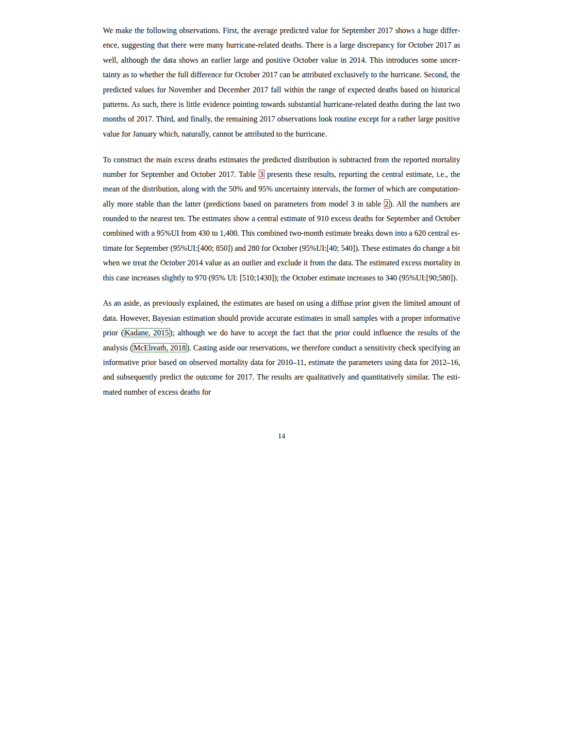We make the following observations. First, the average predicted value for September 2017 shows a huge difference, suggesting that there were many hurricane-related deaths. There is a large discrepancy for October 2017 as well, although the data shows an earlier large and positive October value in 2014. This introduces some uncertainty as to whether the full difference for October 2017 can be attributed exclusively to the hurricane. Second, the predicted values for November and December 2017 fall within the range of expected deaths based on historical patterns. As such, there is little evidence pointing towards substantial hurricane-related deaths during the last two months of 2017. Third, and finally, the remaining 2017 observations look routine except for a rather large positive value for January which, naturally, cannot be attributed to the hurricane.
To construct the main excess deaths estimates the predicted distribution is subtracted from the reported mortality number for September and October 2017. Table 3 presents these results, reporting the central estimate, i.e., the mean of the distribution, along with the 50% and 95% uncertainty intervals, the former of which are computationally more stable than the latter (predictions based on parameters from model 3 in table 2). All the numbers are rounded to the nearest ten. The estimates show a central estimate of 910 excess deaths for September and October combined with a 95%UI from 430 to 1,400. This combined two-month estimate breaks down into a 620 central estimate for September (95%UI:[400; 850]) and 280 for October (95%UI:[40; 540]). These estimates do change a bit when we treat the October 2014 value as an outlier and exclude it from the data. The estimated excess mortality in this case increases slightly to 970 (95% UI: [510;1430]); the October estimate increases to 340 (95%UI:[90;580]).
As an aside, as previously explained, the estimates are based on using a diffuse prior given the limited amount of data. However, Bayesian estimation should provide accurate estimates in small samples with a proper informative prior (Kadane, 2015); although we do have to accept the fact that the prior could influence the results of the analysis (McElreath, 2018). Casting aside our reservations, we therefore conduct a sensitivity check specifying an informative prior based on observed mortality data for 2010–11, estimate the parameters using data for 2012–16, and subsequently predict the outcome for 2017. The results are qualitatively and quantitatively similar. The estimated number of excess deaths for
14